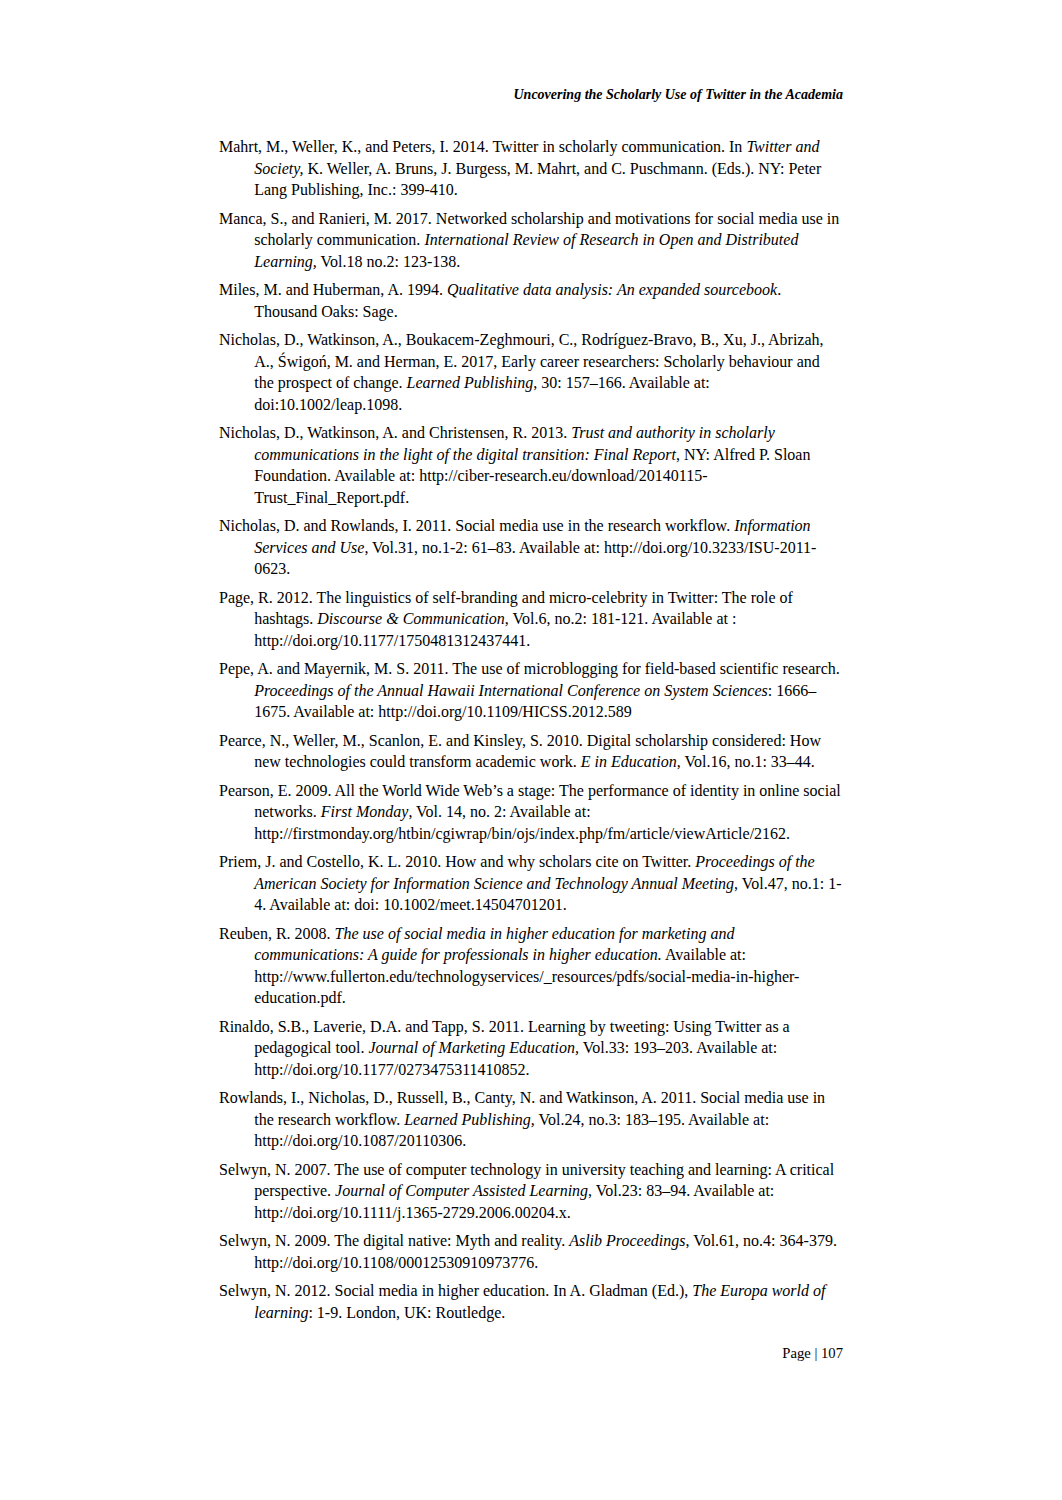Uncovering the Scholarly Use of Twitter in the Academia
Mahrt, M., Weller, K., and Peters, I. 2014. Twitter in scholarly communication. In Twitter and Society, K. Weller, A. Bruns, J. Burgess, M. Mahrt, and C. Puschmann. (Eds.). NY: Peter Lang Publishing, Inc.: 399-410.
Manca, S., and Ranieri, M. 2017. Networked scholarship and motivations for social media use in scholarly communication. International Review of Research in Open and Distributed Learning, Vol.18 no.2: 123-138.
Miles, M. and Huberman, A. 1994. Qualitative data analysis: An expanded sourcebook. Thousand Oaks: Sage.
Nicholas, D., Watkinson, A., Boukacem-Zeghmouri, C., Rodríguez-Bravo, B., Xu, J., Abrizah, A., Świgoń, M. and Herman, E. 2017, Early career researchers: Scholarly behaviour and the prospect of change. Learned Publishing, 30: 157–166. Available at: doi:10.1002/leap.1098.
Nicholas, D., Watkinson, A. and Christensen, R. 2013. Trust and authority in scholarly communications in the light of the digital transition: Final Report, NY: Alfred P. Sloan Foundation. Available at: http://ciber-research.eu/download/20140115-Trust_Final_Report.pdf.
Nicholas, D. and Rowlands, I. 2011. Social media use in the research workflow. Information Services and Use, Vol.31, no.1-2: 61–83. Available at: http://doi.org/10.3233/ISU-2011-0623.
Page, R. 2012. The linguistics of self-branding and micro-celebrity in Twitter: The role of hashtags. Discourse & Communication, Vol.6, no.2: 181-121. Available at : http://doi.org/10.1177/1750481312437441.
Pepe, A. and Mayernik, M. S. 2011. The use of microblogging for field-based scientific research. Proceedings of the Annual Hawaii International Conference on System Sciences: 1666–1675. Available at: http://doi.org/10.1109/HICSS.2012.589
Pearce, N., Weller, M., Scanlon, E. and Kinsley, S. 2010. Digital scholarship considered: How new technologies could transform academic work. E in Education, Vol.16, no.1: 33–44.
Pearson, E. 2009. All the World Wide Web’s a stage: The performance of identity in online social networks. First Monday, Vol. 14, no. 2: Available at: http://firstmonday.org/htbin/cgiwrap/bin/ojs/index.php/fm/article/viewArticle/2162.
Priem, J. and Costello, K. L. 2010. How and why scholars cite on Twitter. Proceedings of the American Society for Information Science and Technology Annual Meeting, Vol.47, no.1: 1-4. Available at: doi: 10.1002/meet.14504701201.
Reuben, R. 2008. The use of social media in higher education for marketing and communications: A guide for professionals in higher education. Available at: http://www.fullerton.edu/technologyservices/_resources/pdfs/social-media-in-higher-education.pdf.
Rinaldo, S.B., Laverie, D.A. and Tapp, S. 2011. Learning by tweeting: Using Twitter as a pedagogical tool. Journal of Marketing Education, Vol.33: 193–203. Available at: http://doi.org/10.1177/0273475311410852.
Rowlands, I., Nicholas, D., Russell, B., Canty, N. and Watkinson, A. 2011. Social media use in the research workflow. Learned Publishing, Vol.24, no.3: 183–195. Available at: http://doi.org/10.1087/20110306.
Selwyn, N. 2007. The use of computer technology in university teaching and learning: A critical perspective. Journal of Computer Assisted Learning, Vol.23: 83–94. Available at: http://doi.org/10.1111/j.1365-2729.2006.00204.x.
Selwyn, N. 2009. The digital native: Myth and reality. Aslib Proceedings, Vol.61, no.4: 364-379. http://doi.org/10.1108/00012530910973776.
Selwyn, N. 2012. Social media in higher education. In A. Gladman (Ed.), The Europa world of learning: 1-9. London, UK: Routledge.
Page | 107